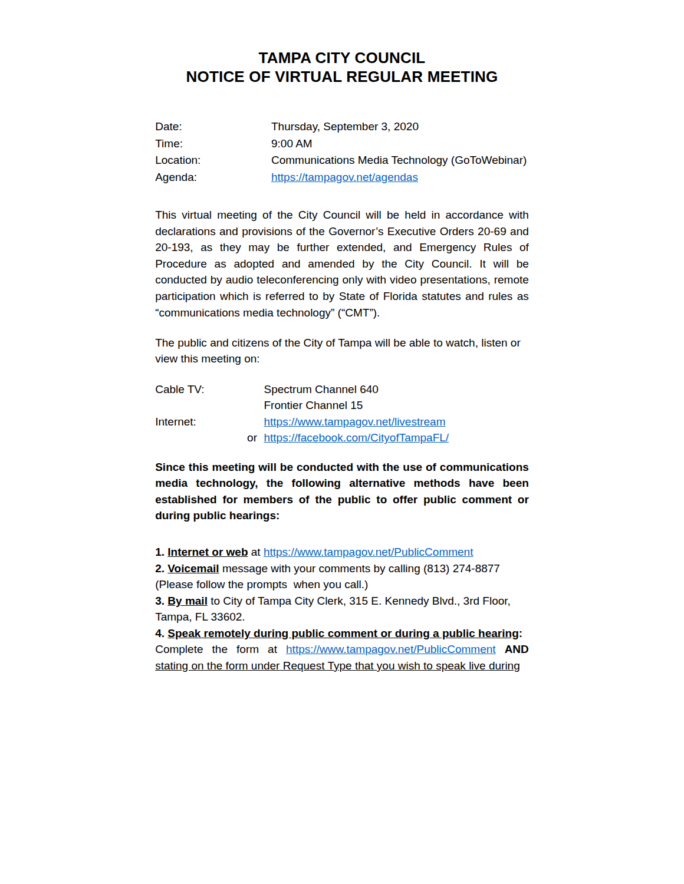TAMPA CITY COUNCIL
NOTICE OF VIRTUAL REGULAR MEETING
| Date: | Thursday, September 3, 2020 |
| Time: | 9:00 AM |
| Location: | Communications Media Technology (GoToWebinar) |
| Agenda: | https://tampagov.net/agendas |
This virtual meeting of the City Council will be held in accordance with declarations and provisions of the Governor’s Executive Orders 20-69 and 20-193, as they may be further extended, and Emergency Rules of Procedure as adopted and amended by the City Council. It will be conducted by audio teleconferencing only with video presentations, remote participation which is referred to by State of Florida statutes and rules as “communications media technology” (“CMT”).
The public and citizens of the City of Tampa will be able to watch, listen or view this meeting on:
| Cable TV: | | Spectrum Channel 640 |
| | | Frontier Channel 15 |
| Internet: | | https://www.tampagov.net/livestream |
| | or | https://facebook.com/CityofTampaFL/ |
Since this meeting will be conducted with the use of communications media technology, the following alternative methods have been established for members of the public to offer public comment or during public hearings:
1. Internet or web at https://www.tampagov.net/PublicComment
2. Voicemail message with your comments by calling (813) 274-8877
(Please follow the prompts when you call.)
3. By mail to City of Tampa City Clerk, 315 E. Kennedy Blvd., 3rd Floor,
Tampa, FL 33602.
4. Speak remotely during public comment or during a public hearing:
Complete the form at https://www.tampagov.net/PublicComment AND stating on the form under Request Type that you wish to speak live during